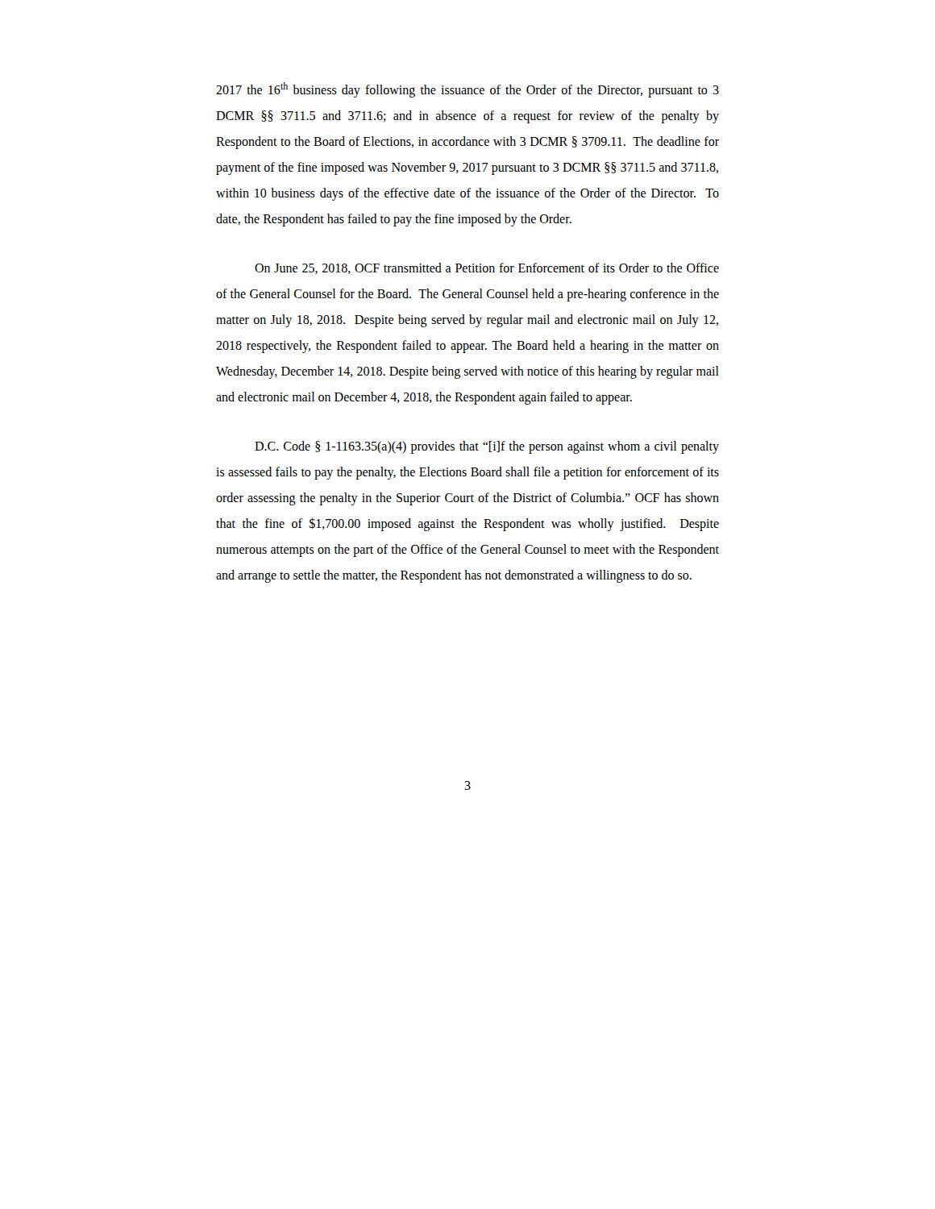2017 the 16th business day following the issuance of the Order of the Director, pursuant to 3 DCMR §§ 3711.5 and 3711.6; and in absence of a request for review of the penalty by Respondent to the Board of Elections, in accordance with 3 DCMR § 3709.11. The deadline for payment of the fine imposed was November 9, 2017 pursuant to 3 DCMR §§ 3711.5 and 3711.8, within 10 business days of the effective date of the issuance of the Order of the Director. To date, the Respondent has failed to pay the fine imposed by the Order.
On June 25, 2018, OCF transmitted a Petition for Enforcement of its Order to the Office of the General Counsel for the Board. The General Counsel held a pre-hearing conference in the matter on July 18, 2018. Despite being served by regular mail and electronic mail on July 12, 2018 respectively, the Respondent failed to appear. The Board held a hearing in the matter on Wednesday, December 14, 2018. Despite being served with notice of this hearing by regular mail and electronic mail on December 4, 2018, the Respondent again failed to appear.
D.C. Code § 1-1163.35(a)(4) provides that “[i]f the person against whom a civil penalty is assessed fails to pay the penalty, the Elections Board shall file a petition for enforcement of its order assessing the penalty in the Superior Court of the District of Columbia.” OCF has shown that the fine of $1,700.00 imposed against the Respondent was wholly justified. Despite numerous attempts on the part of the Office of the General Counsel to meet with the Respondent and arrange to settle the matter, the Respondent has not demonstrated a willingness to do so.
3